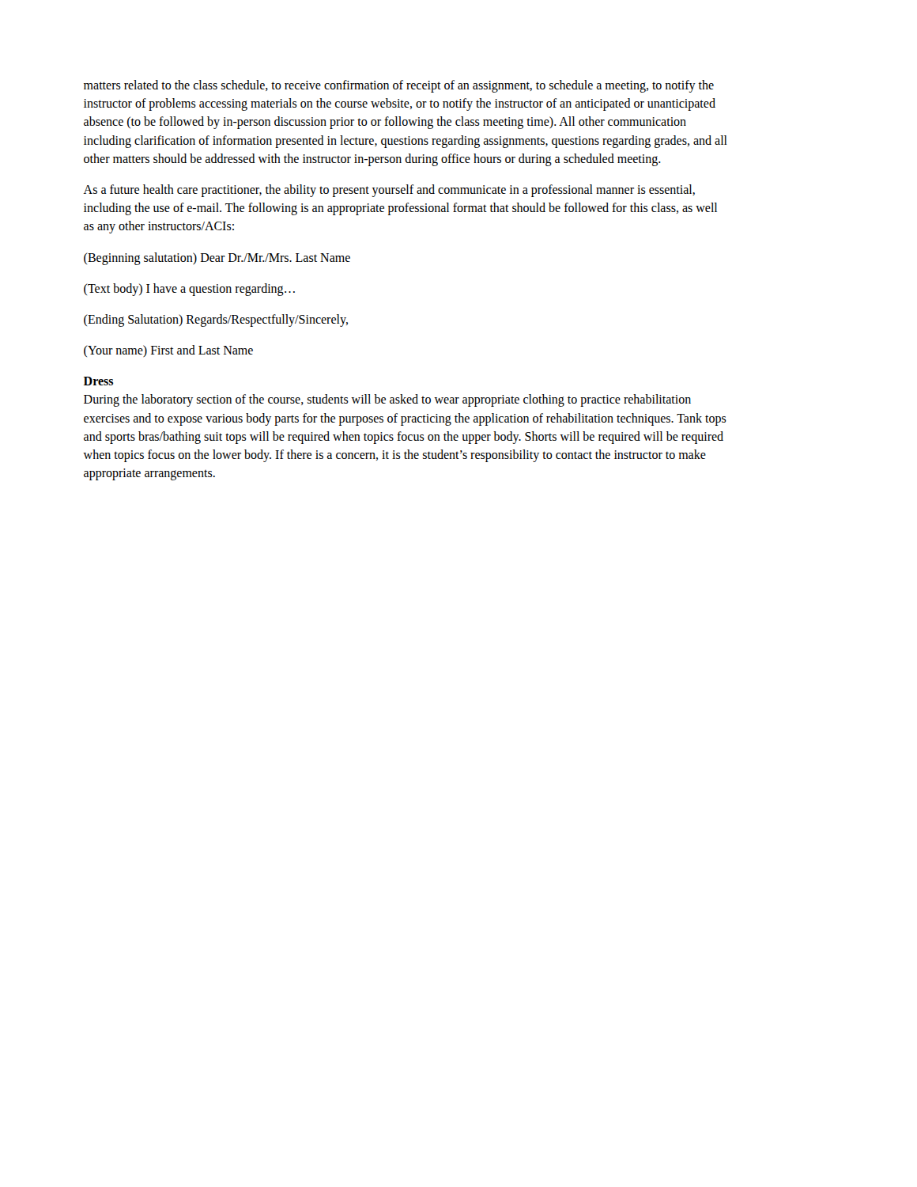matters related to the class schedule, to receive confirmation of receipt of an assignment, to schedule a meeting, to notify the instructor of problems accessing materials on the course website, or to notify the instructor of an anticipated or unanticipated absence (to be followed by in-person discussion prior to or following the class meeting time). All other communication including clarification of information presented in lecture, questions regarding assignments, questions regarding grades, and all other matters should be addressed with the instructor in-person during office hours or during a scheduled meeting.
As a future health care practitioner, the ability to present yourself and communicate in a professional manner is essential, including the use of e-mail. The following is an appropriate professional format that should be followed for this class, as well as any other instructors/ACIs:
(Beginning salutation) Dear Dr./Mr./Mrs. Last Name
(Text body) I have a question regarding…
(Ending Salutation) Regards/Respectfully/Sincerely,
(Your name) First and Last Name
Dress
During the laboratory section of the course, students will be asked to wear appropriate clothing to practice rehabilitation exercises and to expose various body parts for the purposes of practicing the application of rehabilitation techniques. Tank tops and sports bras/bathing suit tops will be required when topics focus on the upper body. Shorts will be required will be required when topics focus on the lower body. If there is a concern, it is the student’s responsibility to contact the instructor to make appropriate arrangements.